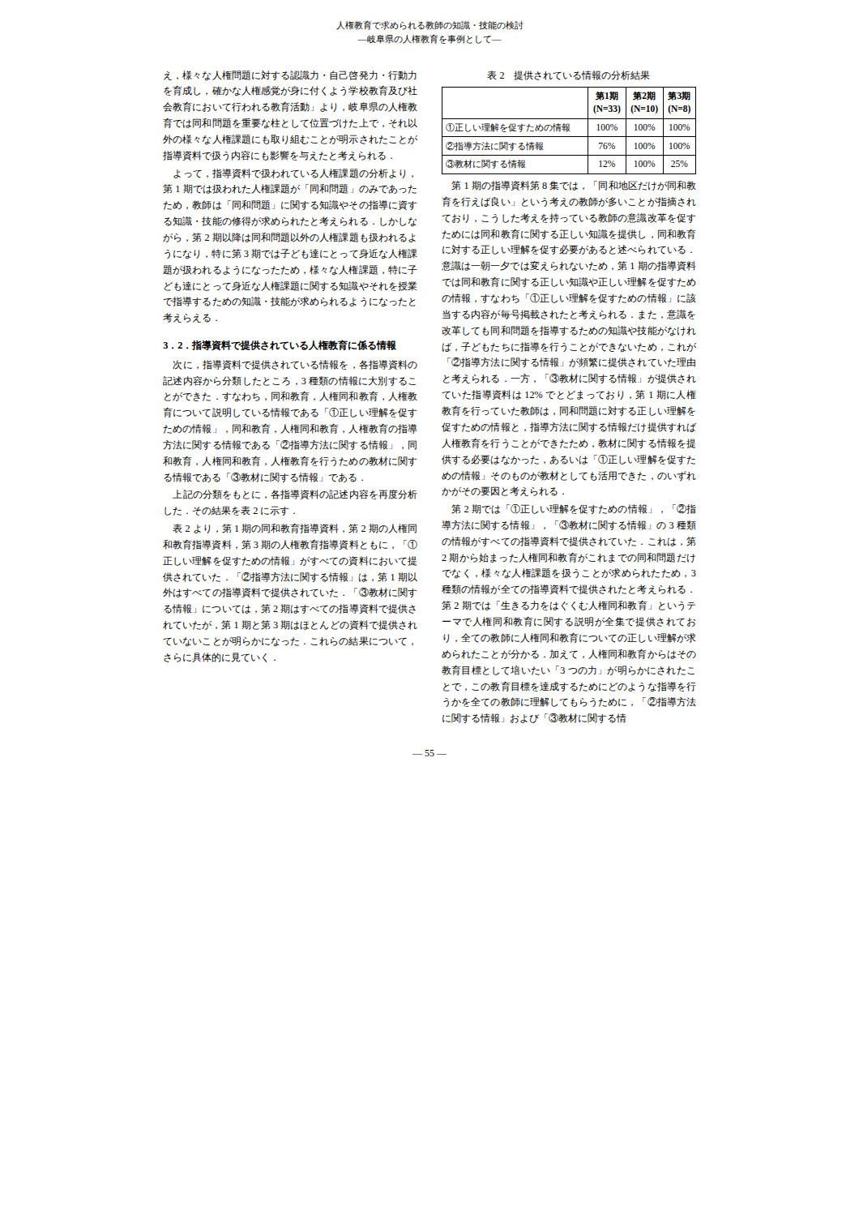人権教育で求められる教師の知識・技能の検討
—岐阜県の人権教育を事例として—
え，様々な人権問題に対する認識力・自己啓発力・行動力を育成し，確かな人権感覚が身に付くよう学校教育及び社会教育において行われる教育活動」より，岐阜県の人権教育では同和問題を重要な柱として位置づけた上で，それ以外の様々な人権課題にも取り組むことが明示されたことが指導資料で扱う内容にも影響を与えたと考えられる．
よって，指導資料で扱われている人権課題の分析より，第 1 期では扱われた人権課題が「同和問題」のみであったため，教師は「同和問題」に関する知識やその指導に資する知識・技能の修得が求められたと考えられる．しかしながら，第 2 期以降は同和問題以外の人権課題も扱われるようになり，特に第 3 期では子ども達にとって身近な人権課題が扱われるようになったため，様々な人権課題，特に子ども達にとって身近な人権課題に関する知識やそれを授業で指導するための知識・技能が求められるようになったと考えらえる．
3．2．指導資料で提供されている人権教育に係る情報
次に，指導資料で提供されている情報を，各指導資料の記述内容から分類したところ，3 種類の情報に大別することができた．すなわち，同和教育，人権同和教育，人権教育について説明している情報である「①正しい理解を促すための情報」，同和教育，人権同和教育，人権教育の指導方法に関する情報である「②指導方法に関する情報」，同和教育，人権同和教育，人権教育を行うための教材に関する情報である「③教材に関する情報」である．
上記の分類をもとに，各指導資料の記述内容を再度分析した．その結果を表 2 に示す．
表 2 より，第 1 期の同和教育指導資料，第 2 期の人権同和教育指導資料，第 3 期の人権教育指導資料ともに，「①正しい理解を促すための情報」がすべての資料において提供されていた．「②指導方法に関する情報」は，第 1 期以外はすべての指導資料で提供されていた．「③教材に関する情報」については，第 2 期はすべての指導資料で提供されていたが，第 1 期と第 3 期はほとんどの資料で提供されていないことが明らかになった．これらの結果について，さらに具体的に見ていく．
表 2　提供されている情報の分析結果
| | 第1期 (N=33) | 第2期 (N=10) | 第3期 (N=8) |
| --- | --- | --- | --- |
| ①正しい理解を促すための情報 | 100% | 100% | 100% |
| ②指導方法に関する情報 | 76% | 100% | 100% |
| ③教材に関する情報 | 12% | 100% | 25% |
第 1 期の指導資料第 8 集では，「同和地区だけが同和教育を行えば良い」という考えの教師が多いことが指摘されており，こうした考えを持っている教師の意識改革を促すためには同和教育に関する正しい知識を提供し，同和教育に対する正しい理解を促す必要があると述べられている．意識は一朝一夕では変えられないため，第 1 期の指導資料では同和教育に関する正しい知識や正しい理解を促すための情報，すなわち「①正しい理解を促すための情報」に該当する内容が毎号掲載されたと考えられる．また，意識を改革しても同和問題を指導するための知識や技能がなければ，子どもたちに指導を行うことができないため，これが「②指導方法に関する情報」が頻繁に提供されていた理由と考えられる．一方，「③教材に関する情報」が提供されていた指導資料は 12% でとどまっており，第 1 期に人権教育を行っていた教師は，同和問題に対する正しい理解を促すための情報と，指導方法に関する情報だけ提供すれば人権教育を行うことができたため，教材に関する情報を提供する必要はなかった，あるいは「①正しい理解を促すための情報」そのものが教材としても活用できた，のいずれかがその要因と考えられる．
第 2 期では「①正しい理解を促すための情報」，「②指導方法に関する情報」，「③教材に関する情報」の 3 種類の情報がすべての指導資料で提供されていた．これは，第 2 期から始まった人権同和教育がこれまでの同和問題だけでなく，様々な人権課題を扱うことが求められたため，3 種類の情報が全ての指導資料で提供されたと考えられる．第 2 期では「生きる力をはぐくむ人権同和教育」というテーマで人権同和教育に関する説明が全集で提供されており，全ての教師に人権同和教育についての正しい理解が求められたことが分かる．加えて，人権同和教育からはその教育目標として培いたい「3 つの力」が明らかにされたことで，この教育目標を達成するためにどのような指導を行うかを全ての教師に理解してもらうために，「②指導方法に関する情報」および「③教材に関する情
— 55 —